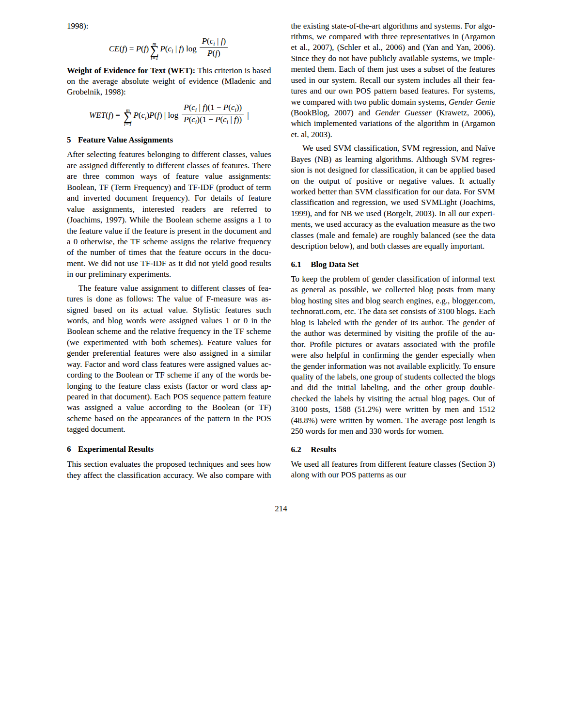1998):
CE(f) = P(f)m∑i=1 P(ci | f) log P(ci | f) P(f)
Weight of Evidence for Text (WET): This criterion is based on the average absolute weight of evidence (Mladenic and Grobelnik, 1998):
WET(f) = m∑i=1 P(ci)P(f) | log P(ci | f)(1 − P(ci)) P(ci)(1 − P(ci | f)) |
5 Feature Value Assignments
After selecting features belonging to different classes, values are assigned differently to different classes of features. There are three common ways of feature value assignments: Boolean, TF (Term Frequency) and TF-IDF (product of term and inverted document frequency). For details of feature value assignments, interested readers are referred to (Joachims, 1997). While the Boolean scheme assigns a 1 to the feature value if the feature is present in the document and a 0 otherwise, the TF scheme assigns the relative frequency of the number of times that the feature occurs in the document. We did not use TF-IDF as it did not yield good results in our preliminary experiments.
The feature value assignment to different classes of features is done as follows: The value of F-measure was assigned based on its actual value. Stylistic features such words, and blog words were assigned values 1 or 0 in the Boolean scheme and the relative frequency in the TF scheme (we experimented with both schemes). Feature values for gender preferential features were also assigned in a similar way. Factor and word class features were assigned values according to the Boolean or TF scheme if any of the words belonging to the feature class exists (factor or word class appeared in that document). Each POS sequence pattern feature was assigned a value according to the Boolean (or TF) scheme based on the appearances of the pattern in the POS tagged document.
6 Experimental Results
This section evaluates the proposed techniques and sees how they affect the classification accuracy. We also compare with the existing state-of-the-art algorithms and systems. For algorithms, we compared with three representatives in (Argamon et al., 2007), (Schler et al., 2006) and (Yan and Yan, 2006). Since they do not have publicly available systems, we implemented them. Each of them just uses a subset of the features used in our system. Recall our system includes all their features and our own POS pattern based features. For systems, we compared with two public domain systems, Gender Genie (BookBlog, 2007) and Gender Guesser (Krawetz, 2006), which implemented variations of the algorithm in (Argamon et. al, 2003).
We used SVM classification, SVM regression, and Naïve Bayes (NB) as learning algorithms. Although SVM regression is not designed for classification, it can be applied based on the output of positive or negative values. It actually worked better than SVM classification for our data. For SVM classification and regression, we used SVMLight (Joachims, 1999), and for NB we used (Borgelt, 2003). In all our experiments, we used accuracy as the evaluation measure as the two classes (male and female) are roughly balanced (see the data description below), and both classes are equally important.
6.1 Blog Data Set
To keep the problem of gender classification of informal text as general as possible, we collected blog posts from many blog hosting sites and blog search engines, e.g., blogger.com, technorati.com, etc. The data set consists of 3100 blogs. Each blog is labeled with the gender of its author. The gender of the author was determined by visiting the profile of the author. Profile pictures or avatars associated with the profile were also helpful in confirming the gender especially when the gender information was not available explicitly. To ensure quality of the labels, one group of students collected the blogs and did the initial labeling, and the other group double-checked the labels by visiting the actual blog pages. Out of 3100 posts, 1588 (51.2%) were written by men and 1512 (48.8%) were written by women. The average post length is 250 words for men and 330 words for women.
6.2 Results
We used all features from different feature classes (Section 3) along with our POS patterns as our
214